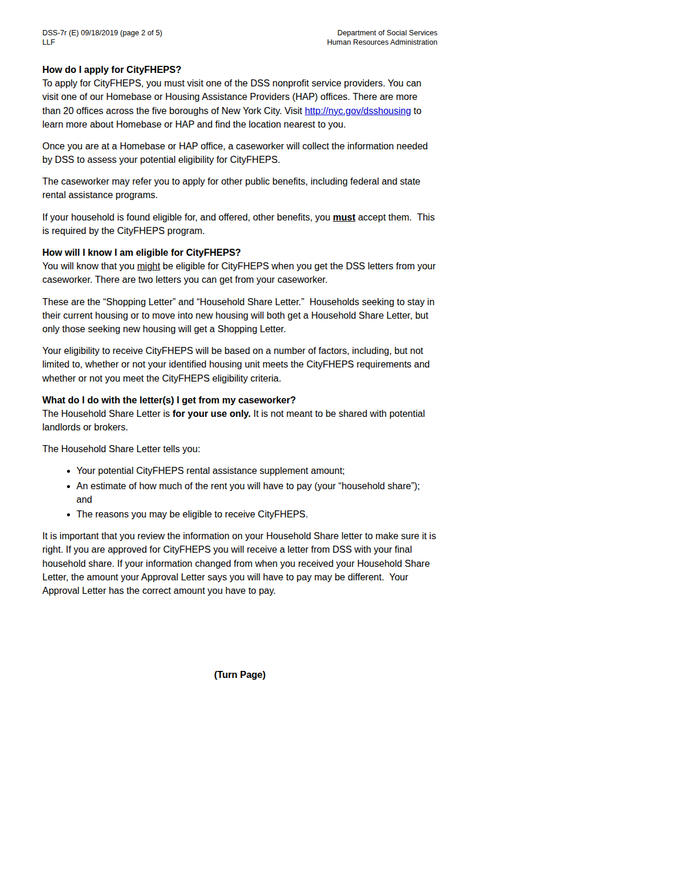DSS-7r (E) 09/18/2019 (page 2 of 5)
LLF
Department of Social Services
Human Resources Administration
How do I apply for CityFHEPS?
To apply for CityFHEPS, you must visit one of the DSS nonprofit service providers. You can visit one of our Homebase or Housing Assistance Providers (HAP) offices. There are more than 20 offices across the five boroughs of New York City. Visit http://nyc.gov/dsshousing to learn more about Homebase or HAP and find the location nearest to you.
Once you are at a Homebase or HAP office, a caseworker will collect the information needed by DSS to assess your potential eligibility for CityFHEPS.
The caseworker may refer you to apply for other public benefits, including federal and state rental assistance programs.
If your household is found eligible for, and offered, other benefits, you must accept them. This is required by the CityFHEPS program.
How will I know I am eligible for CityFHEPS?
You will know that you might be eligible for CityFHEPS when you get the DSS letters from your caseworker. There are two letters you can get from your caseworker.
These are the “Shopping Letter” and “Household Share Letter.” Households seeking to stay in their current housing or to move into new housing will both get a Household Share Letter, but only those seeking new housing will get a Shopping Letter.
Your eligibility to receive CityFHEPS will be based on a number of factors, including, but not limited to, whether or not your identified housing unit meets the CityFHEPS requirements and whether or not you meet the CityFHEPS eligibility criteria.
What do I do with the letter(s) I get from my caseworker?
The Household Share Letter is for your use only. It is not meant to be shared with potential landlords or brokers.
The Household Share Letter tells you:
Your potential CityFHEPS rental assistance supplement amount;
An estimate of how much of the rent you will have to pay (your “household share”); and
The reasons you may be eligible to receive CityFHEPS.
It is important that you review the information on your Household Share letter to make sure it is right. If you are approved for CityFHEPS you will receive a letter from DSS with your final household share. If your information changed from when you received your Household Share Letter, the amount your Approval Letter says you will have to pay may be different. Your Approval Letter has the correct amount you have to pay.
(Turn Page)